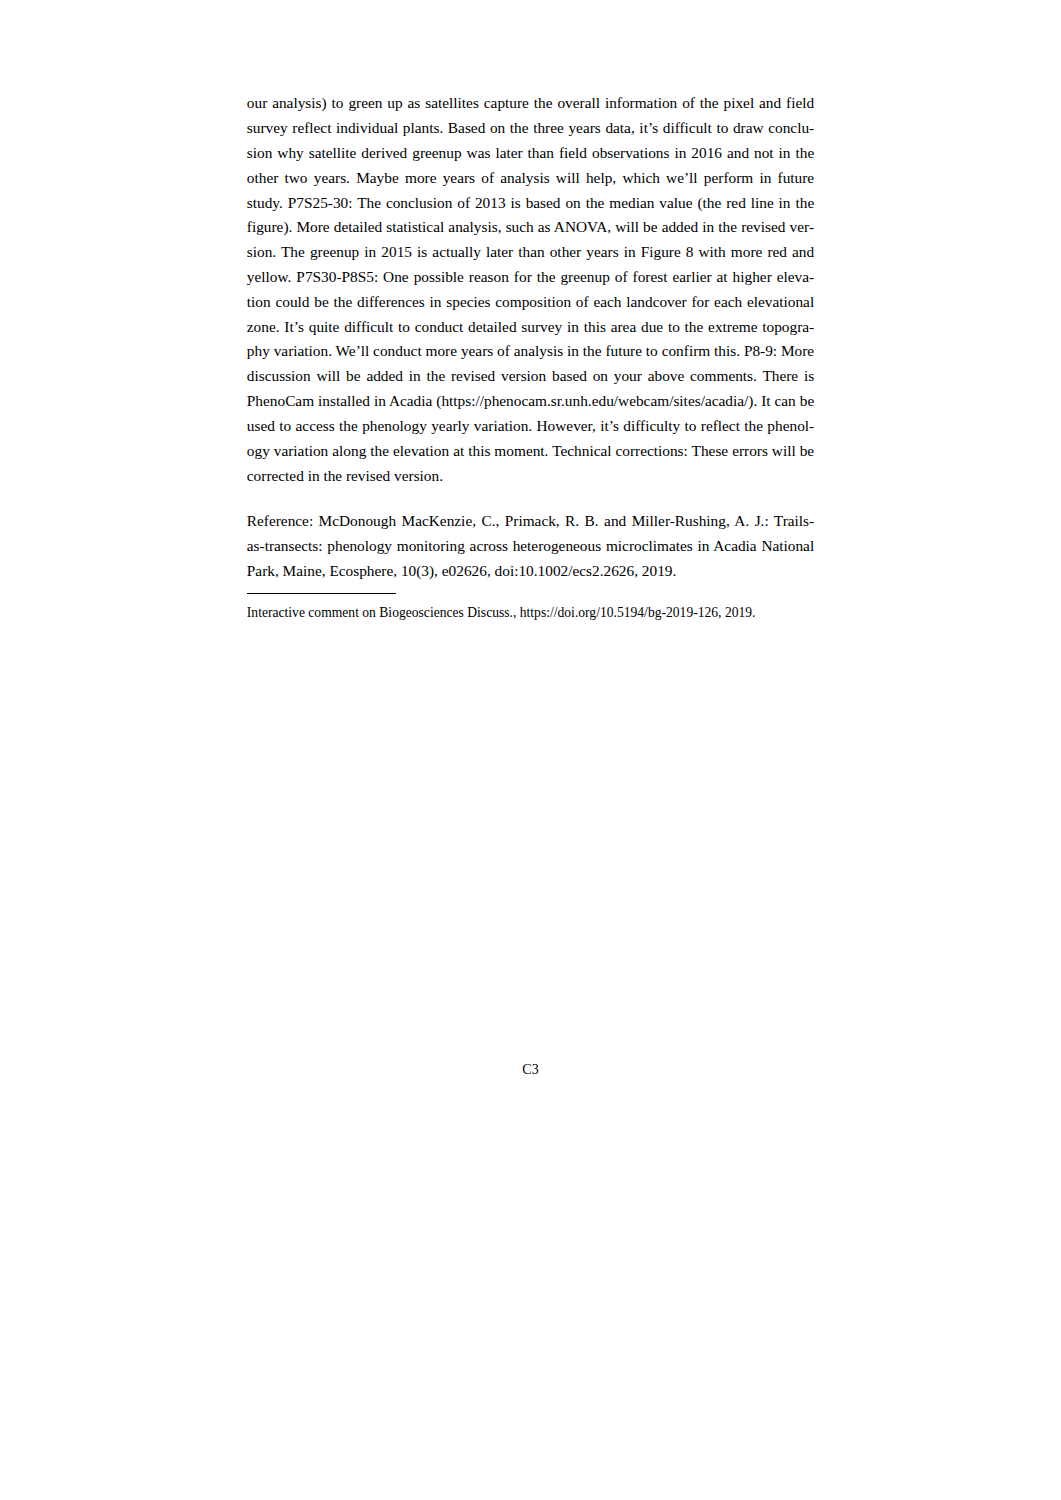our analysis) to green up as satellites capture the overall information of the pixel and field survey reflect individual plants. Based on the three years data, it’s difficult to draw conclusion why satellite derived greenup was later than field observations in 2016 and not in the other two years. Maybe more years of analysis will help, which we’ll perform in future study. P7S25-30: The conclusion of 2013 is based on the median value (the red line in the figure). More detailed statistical analysis, such as ANOVA, will be added in the revised version. The greenup in 2015 is actually later than other years in Figure 8 with more red and yellow. P7S30-P8S5: One possible reason for the greenup of forest earlier at higher elevation could be the differences in species composition of each landcover for each elevational zone. It’s quite difficult to conduct detailed survey in this area due to the extreme topography variation. We’ll conduct more years of analysis in the future to confirm this. P8-9: More discussion will be added in the revised version based on your above comments. There is PhenoCam installed in Acadia (https://phenocam.sr.unh.edu/webcam/sites/acadia/). It can be used to access the phenology yearly variation. However, it’s difficulty to reflect the phenology variation along the elevation at this moment. Technical corrections: These errors will be corrected in the revised version.
Reference: McDonough MacKenzie, C., Primack, R. B. and Miller-Rushing, A. J.: Trails-as-transects: phenology monitoring across heterogeneous microclimates in Acadia National Park, Maine, Ecosphere, 10(3), e02626, doi:10.1002/ecs2.2626, 2019.
Interactive comment on Biogeosciences Discuss., https://doi.org/10.5194/bg-2019-126, 2019.
C3